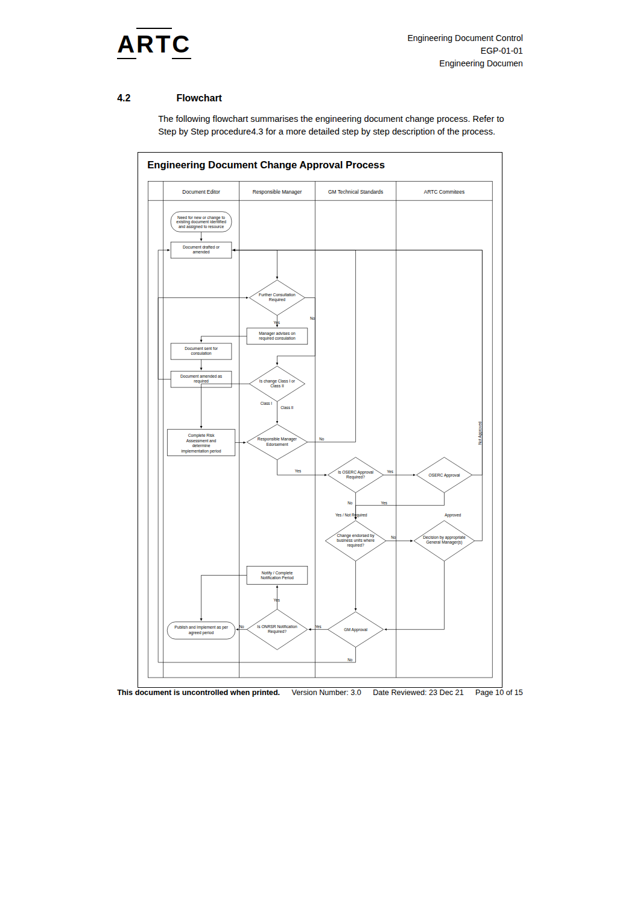ARTC
Engineering Document Control
EGP-01-01
Engineering Documen
4.2 Flowchart
The following flowchart summarises the engineering document change process. Refer to Step by Step procedure4.3 for a more detailed step by step description of the process.
Engineering Document Change Approval Process
Document Editor Responsible Manager GM Technical Standards ARTC Commitees Need for new or change to existing document identified and assigned to resource Document drafted or amended Document sent for consulation Document amended as required Complete Risk Assessment and determine implementation period Publish and Implement as per agreed period Further Consultation Required Manager advises on required consulation Is change Class I or Class II Responsible Manager Edorsement Notify / Complete Notification Period Is ONRSR Notification Required? Is OSERC Approval Required? Change endorsed by business units where required? GM Approval OSERC Approval Decision by appropriate General Manager(s) No Yes Class I Class II No Yes Yes Yes No No Yes / Not Required Approved Yes No Yes No Not Approved
This document is uncontrolled when printed. Version Number: 3.0 Date Reviewed: 23 Dec 21 Page 10 of 15